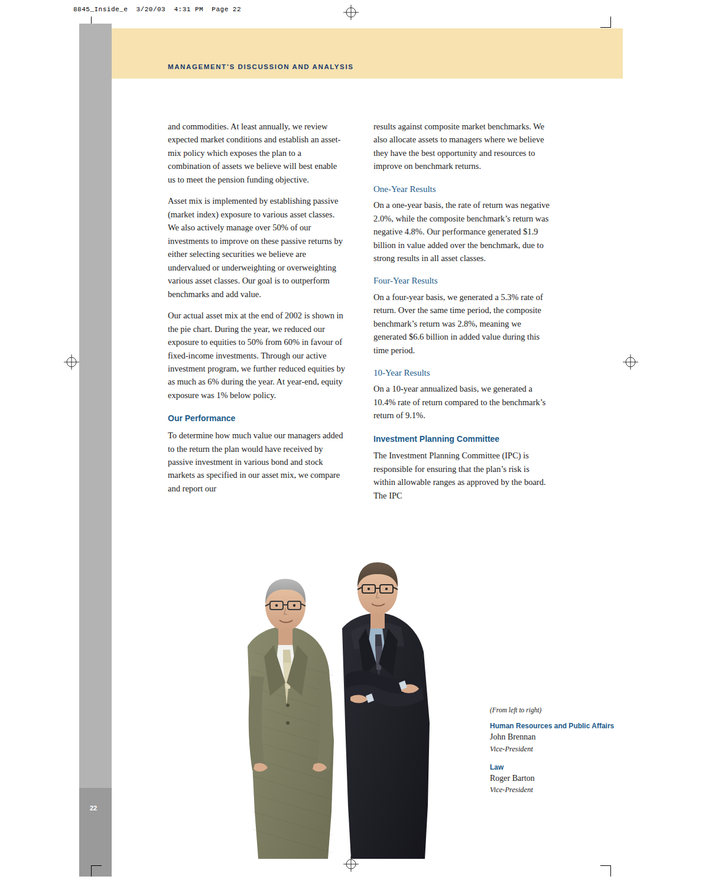8845_Inside_e 3/20/03 4:31 PM Page 22
22
MANAGEMENT’S DISCUSSION AND ANALYSIS
and commodities. At least annually, we review expected market conditions and establish an asset-mix policy which exposes the plan to a combination of assets we believe will best enable us to meet the pension funding objective.
Asset mix is implemented by establishing passive (market index) exposure to various asset classes. We also actively manage over 50% of our investments to improve on these passive returns by either selecting securities we believe are undervalued or underweighting or overweighting various asset classes. Our goal is to outperform benchmarks and add value.
Our actual asset mix at the end of 2002 is shown in the pie chart. During the year, we reduced our exposure to equities to 50% from 60% in favour of fixed-income investments. Through our active investment program, we further reduced equities by as much as 6% during the year. At year-end, equity exposure was 1% below policy.
Our Performance
To determine how much value our managers added to the return the plan would have received by passive investment in various bond and stock markets as specified in our asset mix, we compare and report our
results against composite market benchmarks. We also allocate assets to managers where we believe they have the best opportunity and resources to improve on benchmark returns.
One-Year Results
On a one-year basis, the rate of return was negative 2.0%, while the composite benchmark’s return was negative 4.8%. Our performance generated $1.9 billion in value added over the benchmark, due to strong results in all asset classes.
Four-Year Results
On a four-year basis, we generated a 5.3% rate of return. Over the same time period, the composite benchmark’s return was 2.8%, meaning we generated $6.6 billion in added value during this time period.
10-Year Results
On a 10-year annualized basis, we generated a 10.4% rate of return compared to the benchmark’s return of 9.1%.
Investment Planning Committee
The Investment Planning Committee (IPC) is responsible for ensuring that the plan’s risk is within allowable ranges as approved by the board. The IPC
(From left to right)
Human Resources and Public Affairs
John Brennan
Vice-President
Law
Roger Barton
Vice-President